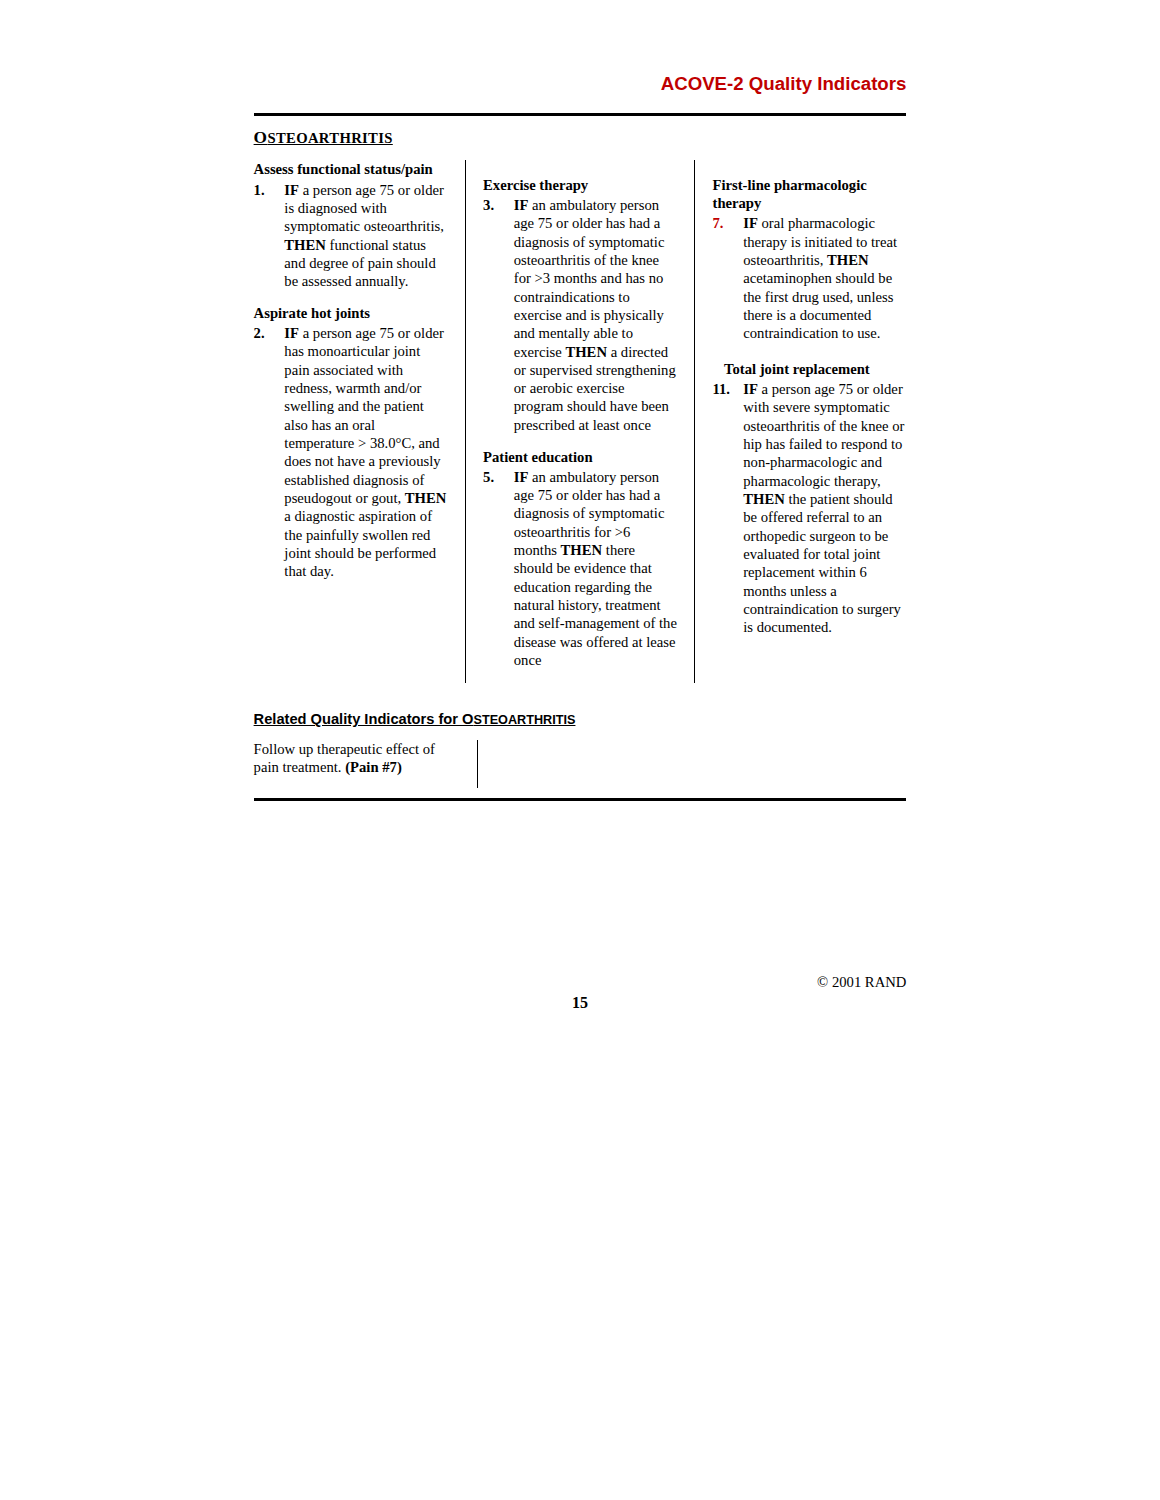ACOVE-2 Quality Indicators
OSTEOARTHRITIS
Assess functional status/pain
1.
IF a person age 75 or older is diagnosed with symptomatic osteoarthritis, THEN functional status and degree of pain should be assessed annually.
Aspirate hot joints
2.
IF a person age 75 or older has monoarticular joint pain associated with redness, warmth and/or swelling and the patient also has an oral temperature > 38.0°C, and does not have a previously established diagnosis of pseudogout or gout, THEN a diagnostic aspiration of the painfully swollen red joint should be performed that day.
Exercise therapy
3.
IF an ambulatory person age 75 or older has had a diagnosis of symptomatic osteoarthritis of the knee for >3 months and has no contraindications to exercise and is physically and mentally able to exercise THEN a directed or supervised strengthening or aerobic exercise program should have been prescribed at least once
Patient education
5.
IF an ambulatory person age 75 or older has had a diagnosis of symptomatic osteoarthritis for >6 months THEN there should be evidence that education regarding the natural history, treatment and self-management of the disease was offered at lease once
First-line pharmacologic therapy
7.
IF oral pharmacologic therapy is initiated to treat osteoarthritis, THEN acetaminophen should be the first drug used, unless there is a documented contraindication to use.
Total joint replacement
11.
IF a person age 75 or older with severe symptomatic osteoarthritis of the knee or hip has failed to respond to non-pharmacologic and pharmacologic therapy, THEN the patient should be offered referral to an orthopedic surgeon to be evaluated for total joint replacement within 6 months unless a contraindication to surgery is documented.
Related Quality Indicators for OSTEOARTHRITIS
Follow up therapeutic effect of pain treatment. (Pain #7)
© 2001 RAND
15